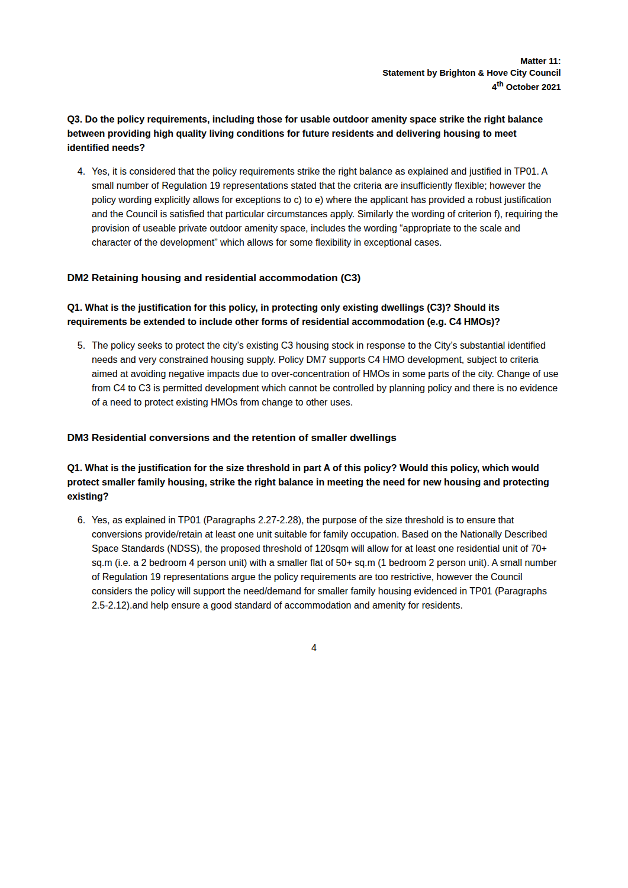Matter 11:
Statement by Brighton & Hove City Council
4th October 2021
Q3. Do the policy requirements, including those for usable outdoor amenity space strike the right balance between providing high quality living conditions for future residents and delivering housing to meet identified needs?
Yes, it is considered that the policy requirements strike the right balance as explained and justified in TP01. A small number of Regulation 19 representations stated that the criteria are insufficiently flexible; however the policy wording explicitly allows for exceptions to c) to e) where the applicant has provided a robust justification and the Council is satisfied that particular circumstances apply. Similarly the wording of criterion f), requiring the provision of useable private outdoor amenity space, includes the wording “appropriate to the scale and character of the development” which allows for some flexibility in exceptional cases.
DM2 Retaining housing and residential accommodation (C3)
Q1. What is the justification for this policy, in protecting only existing dwellings (C3)? Should its requirements be extended to include other forms of residential accommodation (e.g. C4 HMOs)?
The policy seeks to protect the city’s existing C3 housing stock in response to the City’s substantial identified needs and very constrained housing supply. Policy DM7 supports C4 HMO development, subject to criteria aimed at avoiding negative impacts due to over-concentration of HMOs in some parts of the city. Change of use from C4 to C3 is permitted development which cannot be controlled by planning policy and there is no evidence of a need to protect existing HMOs from change to other uses.
DM3 Residential conversions and the retention of smaller dwellings
Q1. What is the justification for the size threshold in part A of this policy? Would this policy, which would protect smaller family housing, strike the right balance in meeting the need for new housing and protecting existing?
Yes, as explained in TP01 (Paragraphs 2.27-2.28), the purpose of the size threshold is to ensure that conversions provide/retain at least one unit suitable for family occupation. Based on the Nationally Described Space Standards (NDSS), the proposed threshold of 120sqm will allow for at least one residential unit of 70+ sq.m (i.e. a 2 bedroom 4 person unit) with a smaller flat of 50+ sq.m (1 bedroom 2 person unit). A small number of Regulation 19 representations argue the policy requirements are too restrictive, however the Council considers the policy will support the need/demand for smaller family housing evidenced in TP01 (Paragraphs 2.5-2.12).and help ensure a good standard of accommodation and amenity for residents.
4